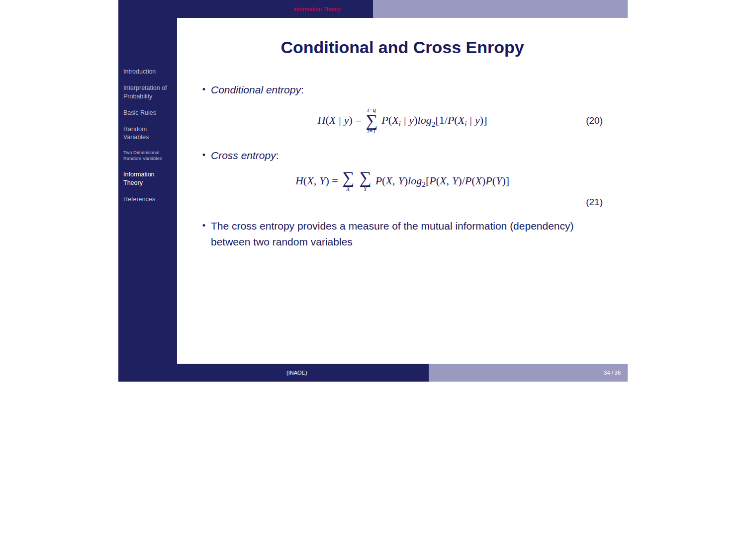Information Theory
Introduction
Interpretation of Probability
Basic Rules
Random Variables
Two Dimensional Random Variables
Information Theory
References
Conditional and Cross Enropy
•
Conditional entropy:
H(X | y) = i=q ∑ i=1 P(Xi | y) log2[1/P(Xi | y)] (20)
•
Cross entropy:
H(X, Y) = ∑ X ∑ Y P(X, Y) log2[P(X, Y)/P(X) P(Y)]
(21)
•
The cross entropy provides a measure of the mutual information (dependency) between two random variables
(INAOE)
34 / 36